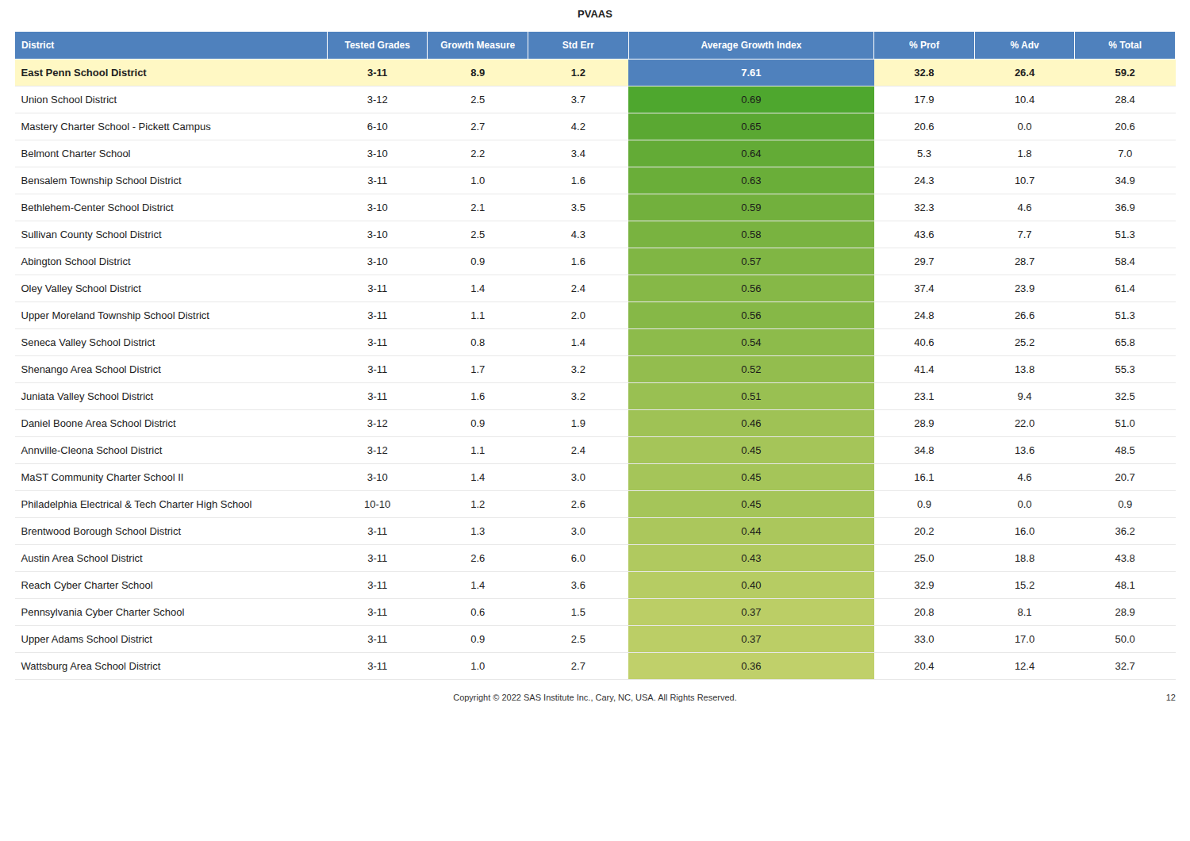PVAAS
| District | Tested Grades | Growth Measure | Std Err | Average Growth Index | % Prof | % Adv | % Total |
| --- | --- | --- | --- | --- | --- | --- | --- |
| East Penn School District | 3-11 | 8.9 | 1.2 | 7.61 | 32.8 | 26.4 | 59.2 |
| Union School District | 3-12 | 2.5 | 3.7 | 0.69 | 17.9 | 10.4 | 28.4 |
| Mastery Charter School - Pickett Campus | 6-10 | 2.7 | 4.2 | 0.65 | 20.6 | 0.0 | 20.6 |
| Belmont Charter School | 3-10 | 2.2 | 3.4 | 0.64 | 5.3 | 1.8 | 7.0 |
| Bensalem Township School District | 3-11 | 1.0 | 1.6 | 0.63 | 24.3 | 10.7 | 34.9 |
| Bethlehem-Center School District | 3-10 | 2.1 | 3.5 | 0.59 | 32.3 | 4.6 | 36.9 |
| Sullivan County School District | 3-10 | 2.5 | 4.3 | 0.58 | 43.6 | 7.7 | 51.3 |
| Abington School District | 3-10 | 0.9 | 1.6 | 0.57 | 29.7 | 28.7 | 58.4 |
| Oley Valley School District | 3-11 | 1.4 | 2.4 | 0.56 | 37.4 | 23.9 | 61.4 |
| Upper Moreland Township School District | 3-11 | 1.1 | 2.0 | 0.56 | 24.8 | 26.6 | 51.3 |
| Seneca Valley School District | 3-11 | 0.8 | 1.4 | 0.54 | 40.6 | 25.2 | 65.8 |
| Shenango Area School District | 3-11 | 1.7 | 3.2 | 0.52 | 41.4 | 13.8 | 55.3 |
| Juniata Valley School District | 3-11 | 1.6 | 3.2 | 0.51 | 23.1 | 9.4 | 32.5 |
| Daniel Boone Area School District | 3-12 | 0.9 | 1.9 | 0.46 | 28.9 | 22.0 | 51.0 |
| Annville-Cleona School District | 3-12 | 1.1 | 2.4 | 0.45 | 34.8 | 13.6 | 48.5 |
| MaST Community Charter School II | 3-10 | 1.4 | 3.0 | 0.45 | 16.1 | 4.6 | 20.7 |
| Philadelphia Electrical & Tech Charter High School | 10-10 | 1.2 | 2.6 | 0.45 | 0.9 | 0.0 | 0.9 |
| Brentwood Borough School District | 3-11 | 1.3 | 3.0 | 0.44 | 20.2 | 16.0 | 36.2 |
| Austin Area School District | 3-11 | 2.6 | 6.0 | 0.43 | 25.0 | 18.8 | 43.8 |
| Reach Cyber Charter School | 3-11 | 1.4 | 3.6 | 0.40 | 32.9 | 15.2 | 48.1 |
| Pennsylvania Cyber Charter School | 3-11 | 0.6 | 1.5 | 0.37 | 20.8 | 8.1 | 28.9 |
| Upper Adams School District | 3-11 | 0.9 | 2.5 | 0.37 | 33.0 | 17.0 | 50.0 |
| Wattsburg Area School District | 3-11 | 1.0 | 2.7 | 0.36 | 20.4 | 12.4 | 32.7 |
Copyright © 2022 SAS Institute Inc., Cary, NC, USA. All Rights Reserved. 12